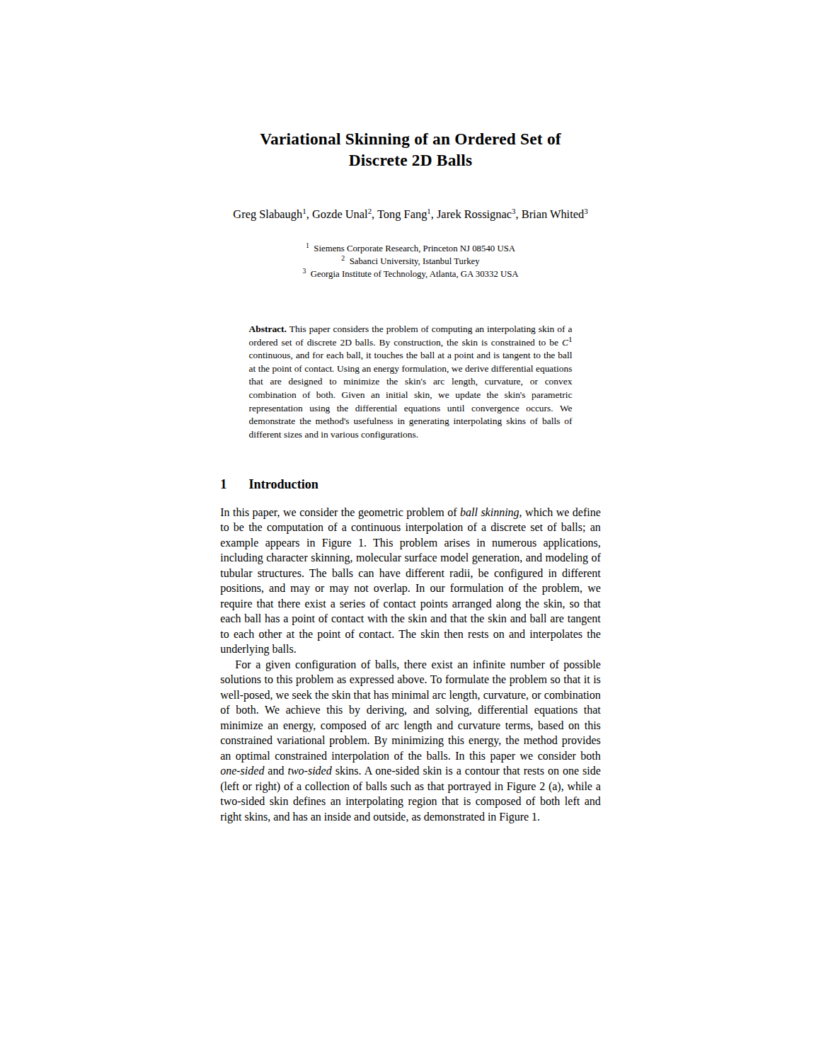Variational Skinning of an Ordered Set of
Discrete 2D Balls
Greg Slabaugh1, Gozde Unal2, Tong Fang1, Jarek Rossignac3, Brian Whited3
1 Siemens Corporate Research, Princeton NJ 08540 USA
2 Sabanci University, Istanbul Turkey
3 Georgia Institute of Technology, Atlanta, GA 30332 USA
Abstract. This paper considers the problem of computing an interpolating skin of a ordered set of discrete 2D balls. By construction, the skin is constrained to be C1 continuous, and for each ball, it touches the ball at a point and is tangent to the ball at the point of contact. Using an energy formulation, we derive differential equations that are designed to minimize the skin's arc length, curvature, or convex combination of both. Given an initial skin, we update the skin's parametric representation using the differential equations until convergence occurs. We demonstrate the method's usefulness in generating interpolating skins of balls of different sizes and in various configurations.
1 Introduction
In this paper, we consider the geometric problem of ball skinning, which we define to be the computation of a continuous interpolation of a discrete set of balls; an example appears in Figure 1. This problem arises in numerous applications, including character skinning, molecular surface model generation, and modeling of tubular structures. The balls can have different radii, be configured in different positions, and may or may not overlap. In our formulation of the problem, we require that there exist a series of contact points arranged along the skin, so that each ball has a point of contact with the skin and that the skin and ball are tangent to each other at the point of contact. The skin then rests on and interpolates the underlying balls.
For a given configuration of balls, there exist an infinite number of possible solutions to this problem as expressed above. To formulate the problem so that it is well-posed, we seek the skin that has minimal arc length, curvature, or combination of both. We achieve this by deriving, and solving, differential equations that minimize an energy, composed of arc length and curvature terms, based on this constrained variational problem. By minimizing this energy, the method provides an optimal constrained interpolation of the balls. In this paper we consider both one-sided and two-sided skins. A one-sided skin is a contour that rests on one side (left or right) of a collection of balls such as that portrayed in Figure 2 (a), while a two-sided skin defines an interpolating region that is composed of both left and right skins, and has an inside and outside, as demonstrated in Figure 1.